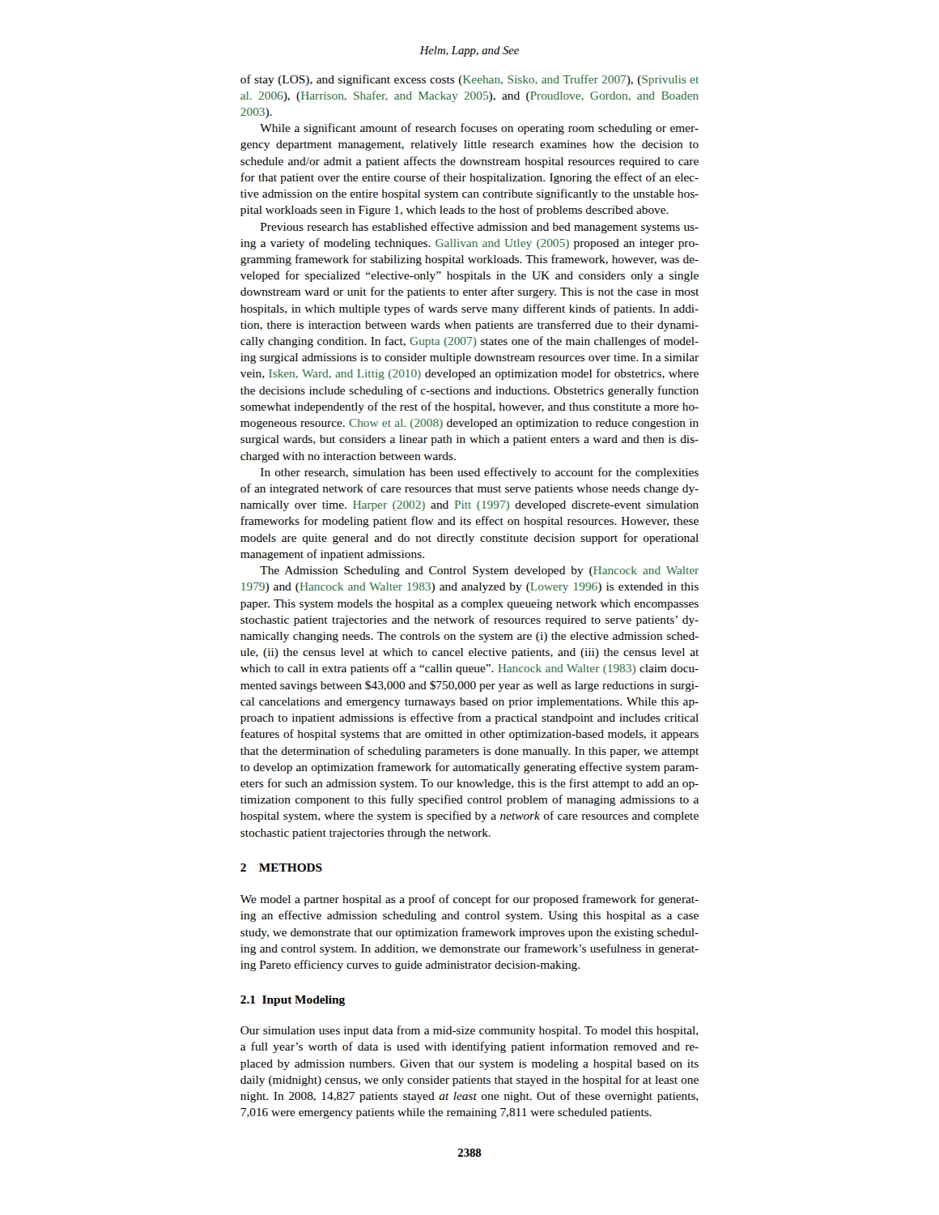Helm, Lapp, and See
of stay (LOS), and significant excess costs (Keehan, Sisko, and Truffer 2007), (Sprivulis et al. 2006), (Harrison, Shafer, and Mackay 2005), and (Proudlove, Gordon, and Boaden 2003).
While a significant amount of research focuses on operating room scheduling or emergency department management, relatively little research examines how the decision to schedule and/or admit a patient affects the downstream hospital resources required to care for that patient over the entire course of their hospitalization. Ignoring the effect of an elective admission on the entire hospital system can contribute significantly to the unstable hospital workloads seen in Figure 1, which leads to the host of problems described above.
Previous research has established effective admission and bed management systems using a variety of modeling techniques. Gallivan and Utley (2005) proposed an integer programming framework for stabilizing hospital workloads. This framework, however, was developed for specialized “elective-only” hospitals in the UK and considers only a single downstream ward or unit for the patients to enter after surgery. This is not the case in most hospitals, in which multiple types of wards serve many different kinds of patients. In addition, there is interaction between wards when patients are transferred due to their dynamically changing condition. In fact, Gupta (2007) states one of the main challenges of modeling surgical admissions is to consider multiple downstream resources over time. In a similar vein, Isken, Ward, and Littig (2010) developed an optimization model for obstetrics, where the decisions include scheduling of c-sections and inductions. Obstetrics generally function somewhat independently of the rest of the hospital, however, and thus constitute a more homogeneous resource. Chow et al. (2008) developed an optimization to reduce congestion in surgical wards, but considers a linear path in which a patient enters a ward and then is discharged with no interaction between wards.
In other research, simulation has been used effectively to account for the complexities of an integrated network of care resources that must serve patients whose needs change dynamically over time. Harper (2002) and Pitt (1997) developed discrete-event simulation frameworks for modeling patient flow and its effect on hospital resources. However, these models are quite general and do not directly constitute decision support for operational management of inpatient admissions.
The Admission Scheduling and Control System developed by (Hancock and Walter 1979) and (Hancock and Walter 1983) and analyzed by (Lowery 1996) is extended in this paper. This system models the hospital as a complex queueing network which encompasses stochastic patient trajectories and the network of resources required to serve patients’ dynamically changing needs. The controls on the system are (i) the elective admission schedule, (ii) the census level at which to cancel elective patients, and (iii) the census level at which to call in extra patients off a “callin queue”. Hancock and Walter (1983) claim documented savings between $43,000 and $750,000 per year as well as large reductions in surgical cancelations and emergency turnaways based on prior implementations. While this approach to inpatient admissions is effective from a practical standpoint and includes critical features of hospital systems that are omitted in other optimization-based models, it appears that the determination of scheduling parameters is done manually. In this paper, we attempt to develop an optimization framework for automatically generating effective system parameters for such an admission system. To our knowledge, this is the first attempt to add an optimization component to this fully specified control problem of managing admissions to a hospital system, where the system is specified by a network of care resources and complete stochastic patient trajectories through the network.
2 METHODS
We model a partner hospital as a proof of concept for our proposed framework for generating an effective admission scheduling and control system. Using this hospital as a case study, we demonstrate that our optimization framework improves upon the existing scheduling and control system. In addition, we demonstrate our framework’s usefulness in generating Pareto efficiency curves to guide administrator decision-making.
2.1 Input Modeling
Our simulation uses input data from a mid-size community hospital. To model this hospital, a full year’s worth of data is used with identifying patient information removed and replaced by admission numbers. Given that our system is modeling a hospital based on its daily (midnight) census, we only consider patients that stayed in the hospital for at least one night. In 2008, 14,827 patients stayed at least one night. Out of these overnight patients, 7,016 were emergency patients while the remaining 7,811 were scheduled patients.
2388